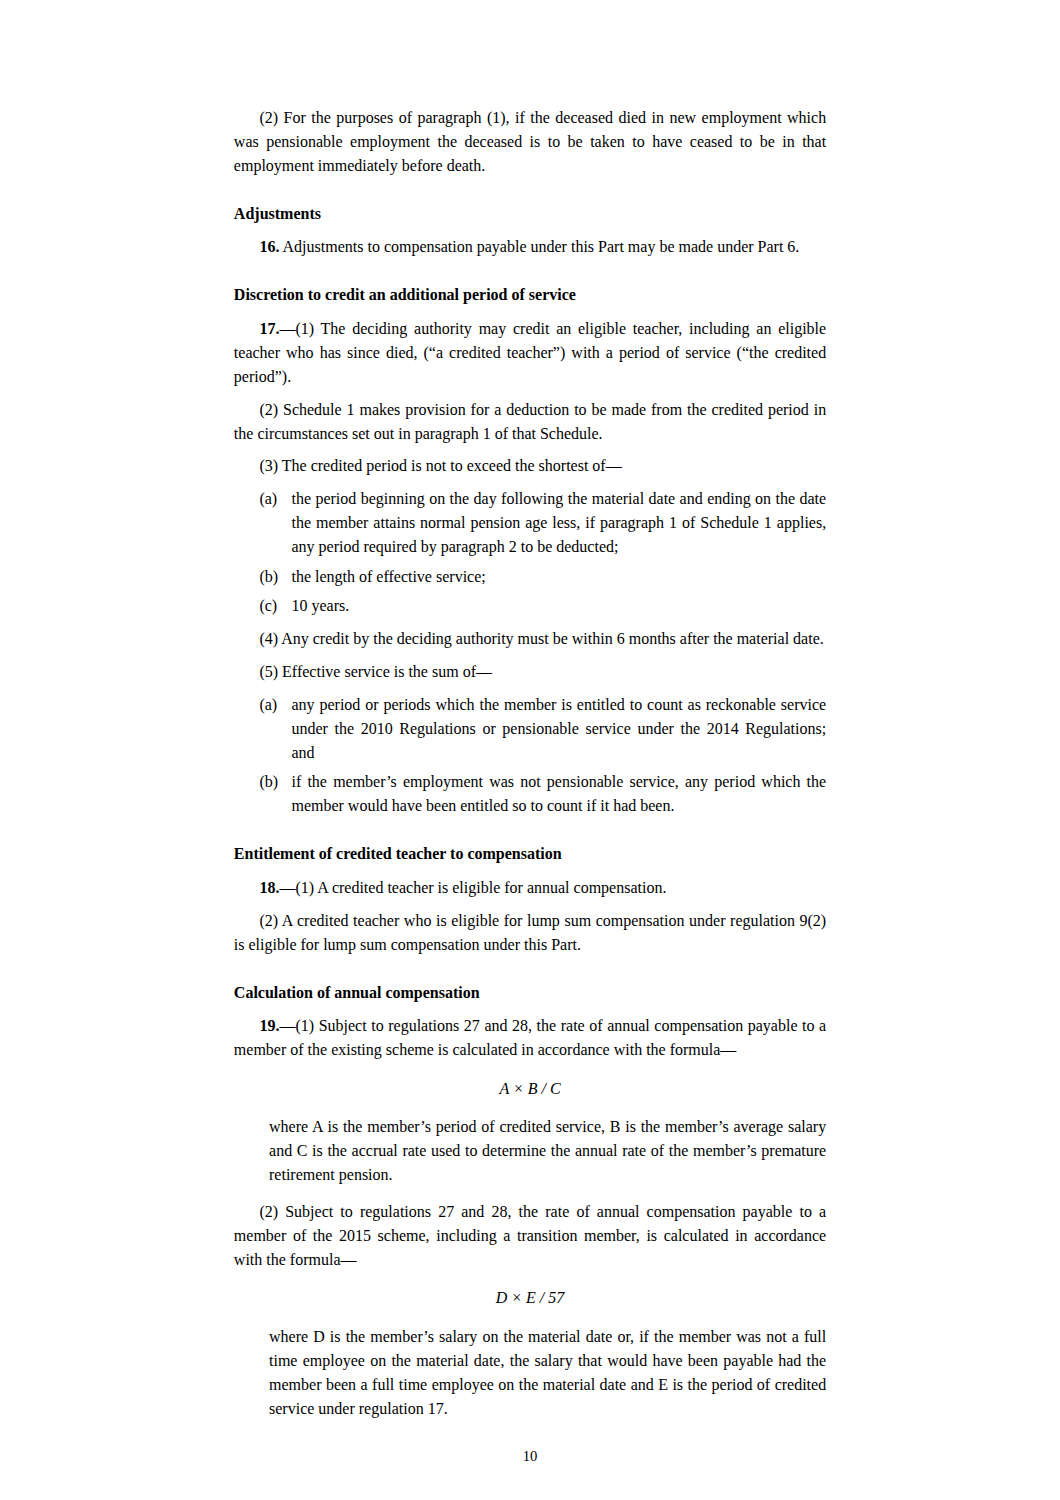(2) For the purposes of paragraph (1), if the deceased died in new employment which was pensionable employment the deceased is to be taken to have ceased to be in that employment immediately before death.
Adjustments
16. Adjustments to compensation payable under this Part may be made under Part 6.
Discretion to credit an additional period of service
17.—(1) The deciding authority may credit an eligible teacher, including an eligible teacher who has since died, (“a credited teacher”) with a period of service (“the credited period”).
(2) Schedule 1 makes provision for a deduction to be made from the credited period in the circumstances set out in paragraph 1 of that Schedule.
(3) The credited period is not to exceed the shortest of—
(a) the period beginning on the day following the material date and ending on the date the member attains normal pension age less, if paragraph 1 of Schedule 1 applies, any period required by paragraph 2 to be deducted;
(b) the length of effective service;
(c) 10 years.
(4) Any credit by the deciding authority must be within 6 months after the material date.
(5) Effective service is the sum of—
(a) any period or periods which the member is entitled to count as reckonable service under the 2010 Regulations or pensionable service under the 2014 Regulations; and
(b) if the member’s employment was not pensionable service, any period which the member would have been entitled so to count if it had been.
Entitlement of credited teacher to compensation
18.—(1) A credited teacher is eligible for annual compensation.
(2) A credited teacher who is eligible for lump sum compensation under regulation 9(2) is eligible for lump sum compensation under this Part.
Calculation of annual compensation
19.—(1) Subject to regulations 27 and 28, the rate of annual compensation payable to a member of the existing scheme is calculated in accordance with the formula—
A × B / C
where A is the member’s period of credited service, B is the member’s average salary and C is the accrual rate used to determine the annual rate of the member’s premature retirement pension.
(2) Subject to regulations 27 and 28, the rate of annual compensation payable to a member of the 2015 scheme, including a transition member, is calculated in accordance with the formula—
D × E / 57
where D is the member’s salary on the material date or, if the member was not a full time employee on the material date, the salary that would have been payable had the member been a full time employee on the material date and E is the period of credited service under regulation 17.
10